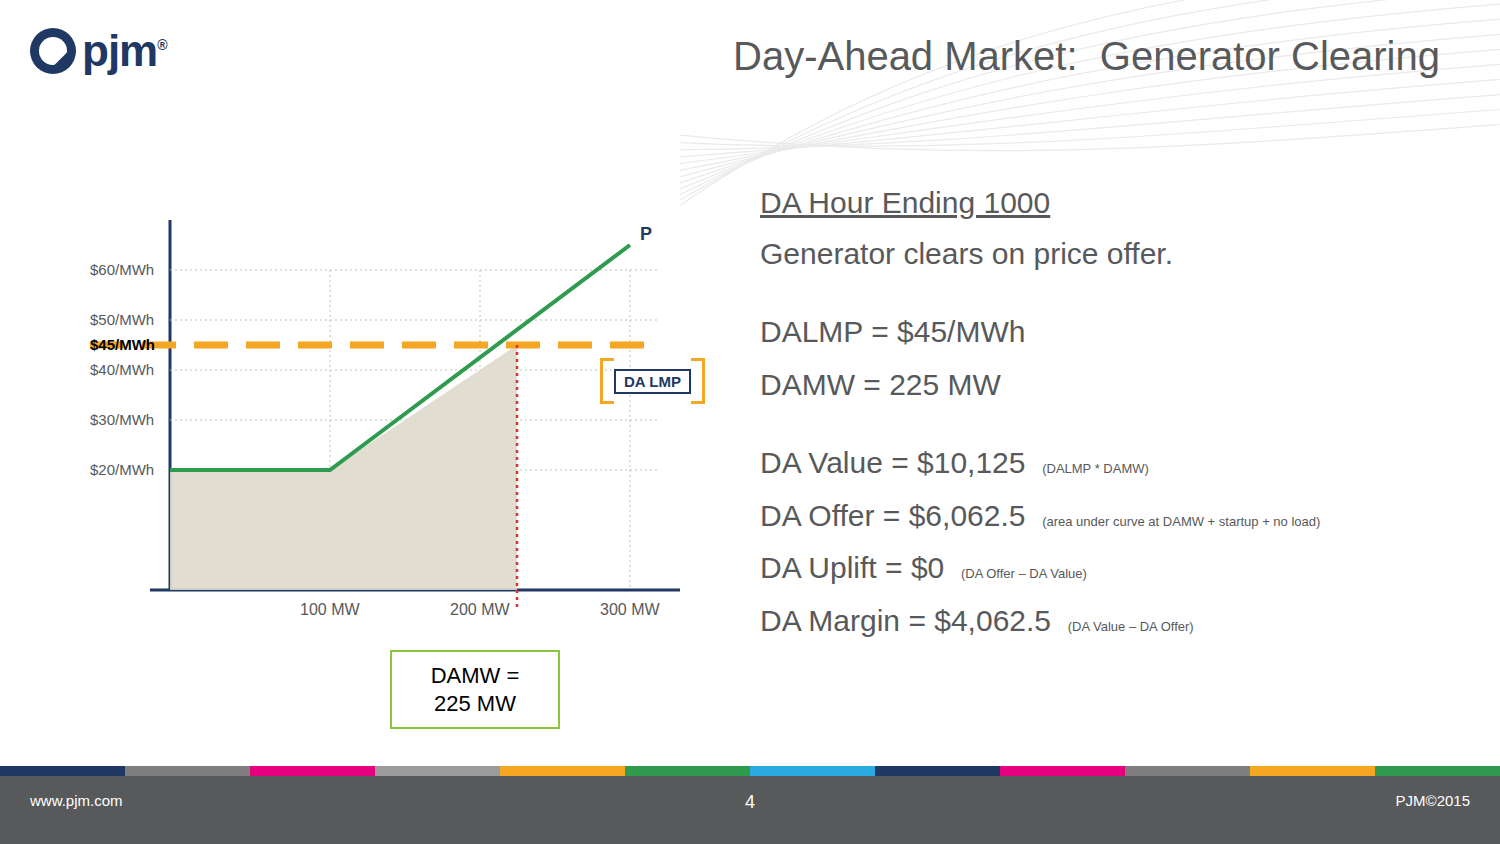pjm®
Day-Ahead Market: Generator Clearing
$60/MWh $50/MWh $45/MWh $40/MWh $30/MWh $20/MWh 100 MW 200 MW 300 MW P
DA LMP
DAMW =
225 MW
DA Hour Ending 1000
Generator clears on price offer.
DALMP = $45/MWh
DAMW = 225 MW
DA Value = $10,125 (DALMP * DAMW)
DA Offer = $6,062.5 (area under curve at DAMW + startup + no load)
DA Uplift = $0 (DA Offer – DA Value)
DA Margin = $4,062.5 (DA Value – DA Offer)
www.pjm.com
PJM©2015
4